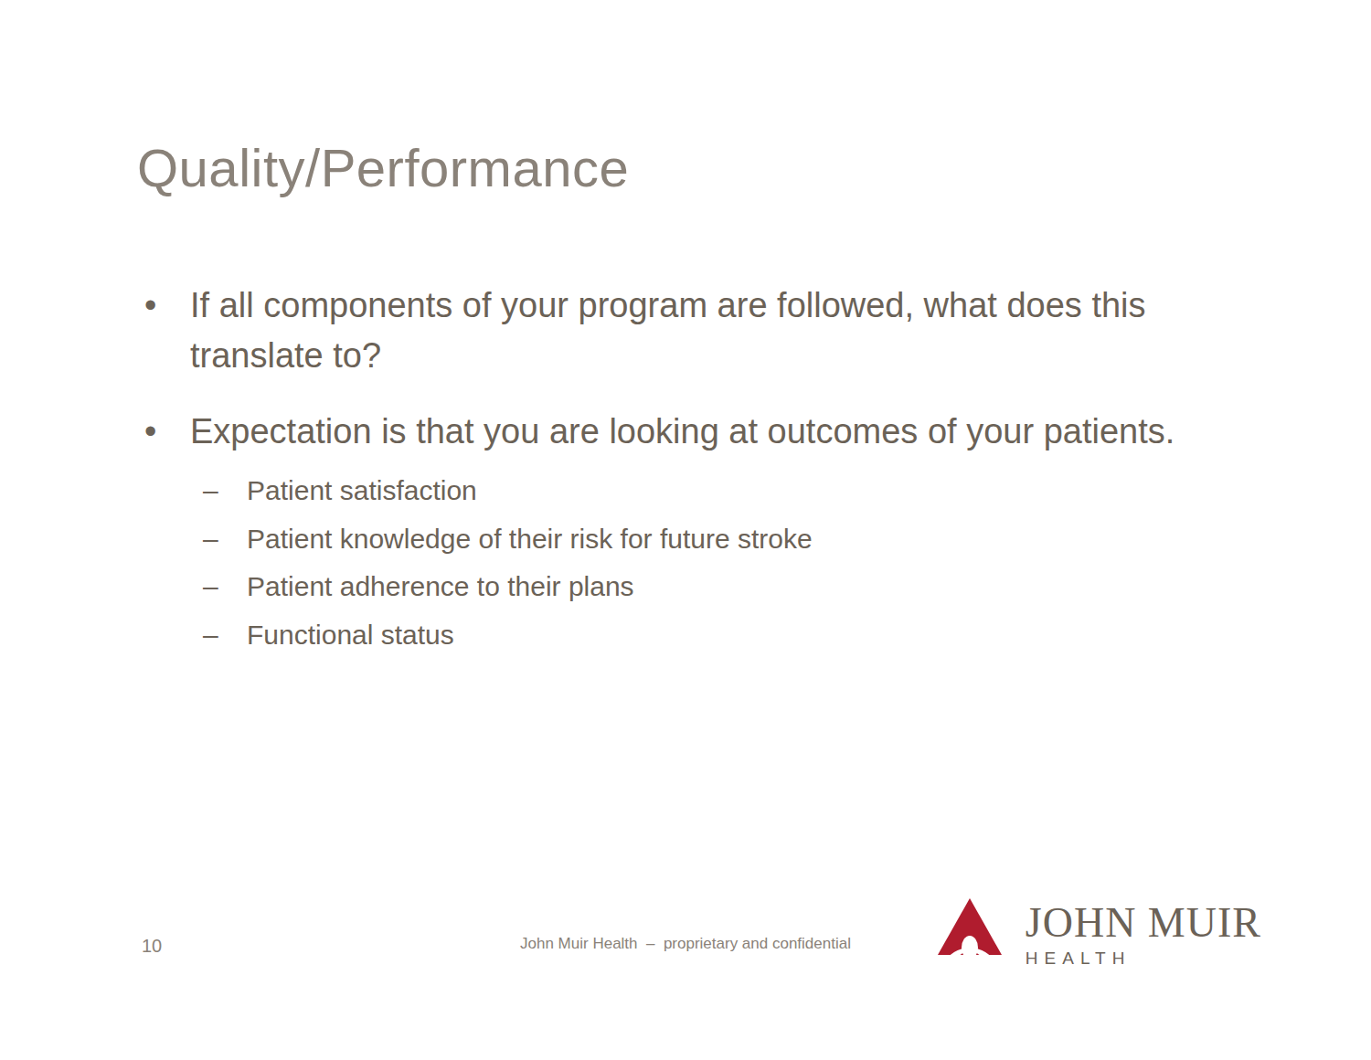Quality/Performance
If all components of your program are followed, what does this translate to?
Expectation is that you are looking at outcomes of your patients.
Patient satisfaction
Patient knowledge of their risk for future stroke
Patient adherence to their plans
Functional status
10
John Muir Health – proprietary and confidential
JOHN MUIR
HEALTH